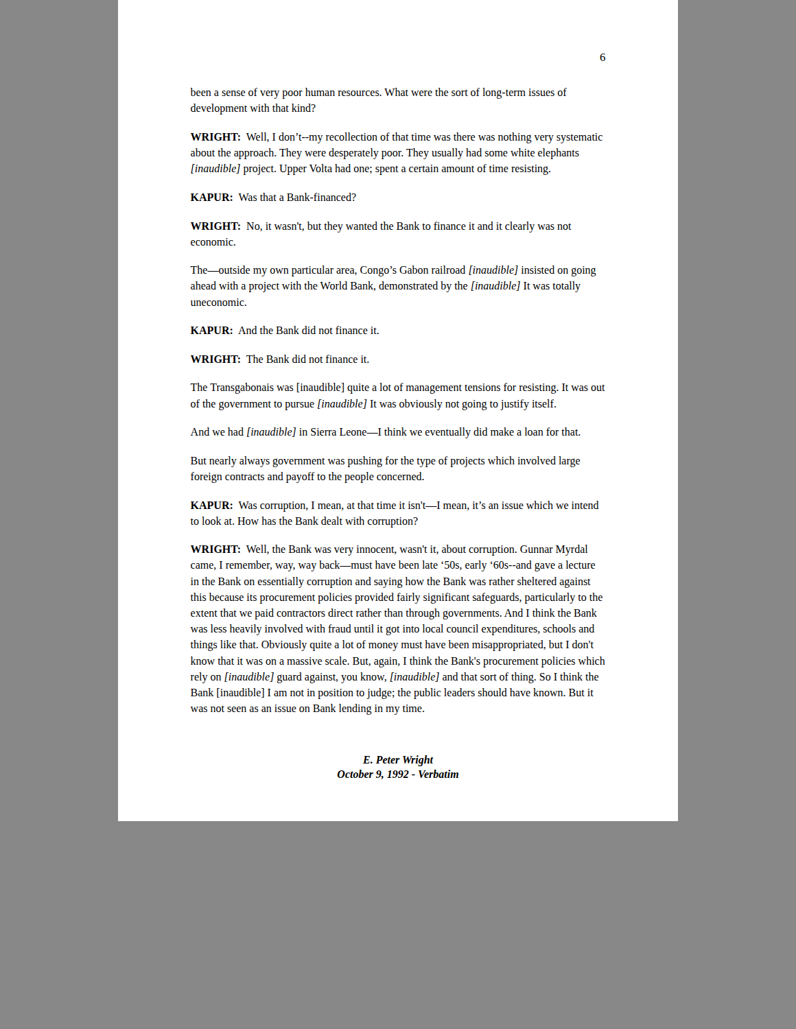6
been a sense of very poor human resources. What were the sort of long-term issues of development with that kind?
WRIGHT: Well, I don’t--my recollection of that time was there was nothing very systematic about the approach. They were desperately poor. They usually had some white elephants [inaudible] project. Upper Volta had one; spent a certain amount of time resisting.
KAPUR: Was that a Bank-financed?
WRIGHT: No, it wasn't, but they wanted the Bank to finance it and it clearly was not economic.
The—outside my own particular area, Congo’s Gabon railroad [inaudible] insisted on going ahead with a project with the World Bank, demonstrated by the [inaudible] It was totally uneconomic.
KAPUR: And the Bank did not finance it.
WRIGHT: The Bank did not finance it.
The Transgabonais was [inaudible] quite a lot of management tensions for resisting. It was out of the government to pursue [inaudible] It was obviously not going to justify itself.
And we had [inaudible] in Sierra Leone—I think we eventually did make a loan for that.
But nearly always government was pushing for the type of projects which involved large foreign contracts and payoff to the people concerned.
KAPUR: Was corruption, I mean, at that time it isn't—I mean, it’s an issue which we intend to look at. How has the Bank dealt with corruption?
WRIGHT: Well, the Bank was very innocent, wasn't it, about corruption. Gunnar Myrdal came, I remember, way, way back—must have been late ‘50s, early ‘60s--and gave a lecture in the Bank on essentially corruption and saying how the Bank was rather sheltered against this because its procurement policies provided fairly significant safeguards, particularly to the extent that we paid contractors direct rather than through governments. And I think the Bank was less heavily involved with fraud until it got into local council expenditures, schools and things like that. Obviously quite a lot of money must have been misappropriated, but I don't know that it was on a massive scale. But, again, I think the Bank's procurement policies which rely on [inaudible] guard against, you know, [inaudible] and that sort of thing. So I think the Bank [inaudible] I am not in position to judge; the public leaders should have known. But it was not seen as an issue on Bank lending in my time.
E. Peter Wright
October 9, 1992 - Verbatim